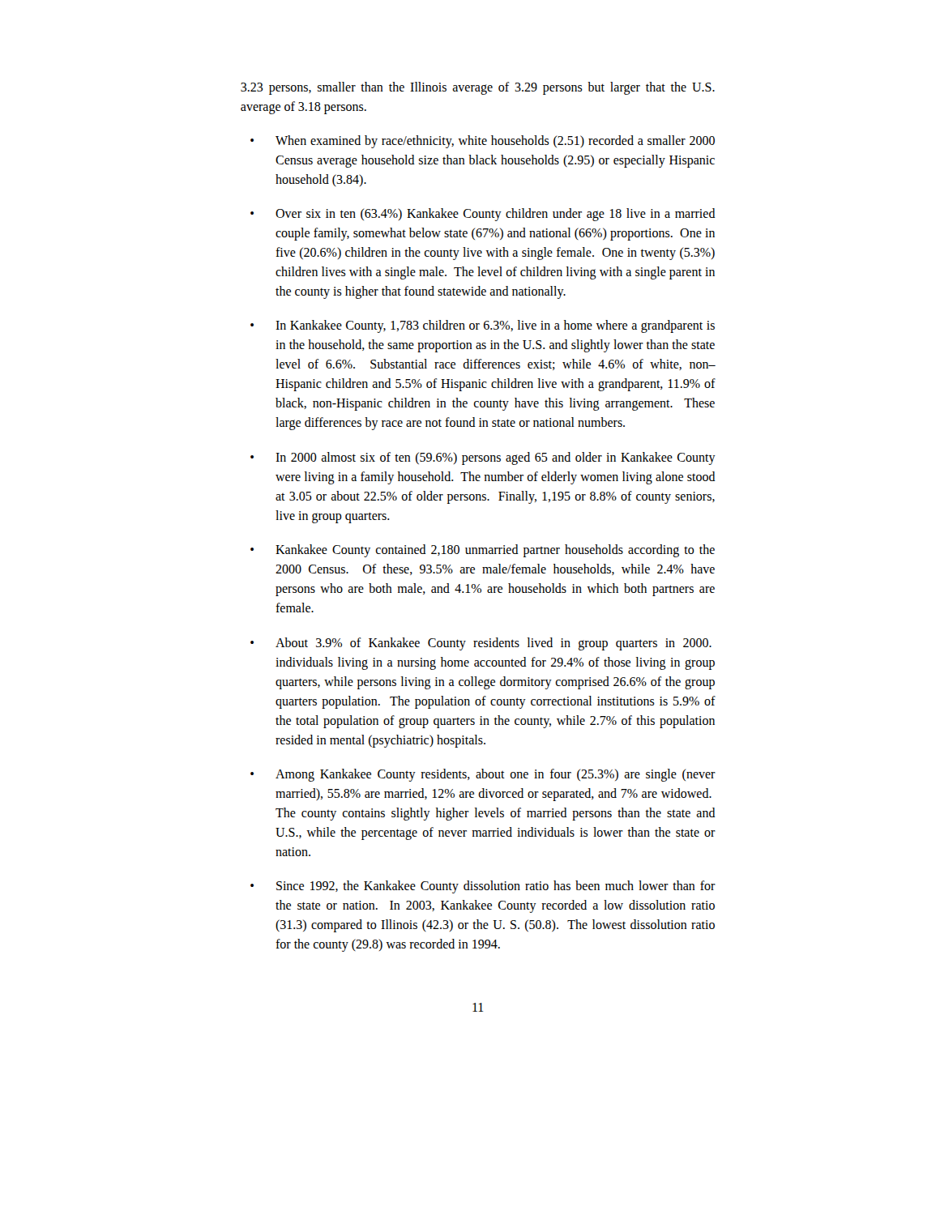3.23 persons, smaller than the Illinois average of 3.29 persons but larger that the U.S. average of 3.18 persons.
When examined by race/ethnicity, white households (2.51) recorded a smaller 2000 Census average household size than black households (2.95) or especially Hispanic household (3.84).
Over six in ten (63.4%) Kankakee County children under age 18 live in a married couple family, somewhat below state (67%) and national (66%) proportions. One in five (20.6%) children in the county live with a single female. One in twenty (5.3%) children lives with a single male. The level of children living with a single parent in the county is higher that found statewide and nationally.
In Kankakee County, 1,783 children or 6.3%, live in a home where a grandparent is in the household, the same proportion as in the U.S. and slightly lower than the state level of 6.6%. Substantial race differences exist; while 4.6% of white, non–Hispanic children and 5.5% of Hispanic children live with a grandparent, 11.9% of black, non-Hispanic children in the county have this living arrangement. These large differences by race are not found in state or national numbers.
In 2000 almost six of ten (59.6%) persons aged 65 and older in Kankakee County were living in a family household. The number of elderly women living alone stood at 3.05 or about 22.5% of older persons. Finally, 1,195 or 8.8% of county seniors, live in group quarters.
Kankakee County contained 2,180 unmarried partner households according to the 2000 Census. Of these, 93.5% are male/female households, while 2.4% have persons who are both male, and 4.1% are households in which both partners are female.
About 3.9% of Kankakee County residents lived in group quarters in 2000. individuals living in a nursing home accounted for 29.4% of those living in group quarters, while persons living in a college dormitory comprised 26.6% of the group quarters population. The population of county correctional institutions is 5.9% of the total population of group quarters in the county, while 2.7% of this population resided in mental (psychiatric) hospitals.
Among Kankakee County residents, about one in four (25.3%) are single (never married), 55.8% are married, 12% are divorced or separated, and 7% are widowed. The county contains slightly higher levels of married persons than the state and U.S., while the percentage of never married individuals is lower than the state or nation.
Since 1992, the Kankakee County dissolution ratio has been much lower than for the state or nation. In 2003, Kankakee County recorded a low dissolution ratio (31.3) compared to Illinois (42.3) or the U. S. (50.8). The lowest dissolution ratio for the county (29.8) was recorded in 1994.
11